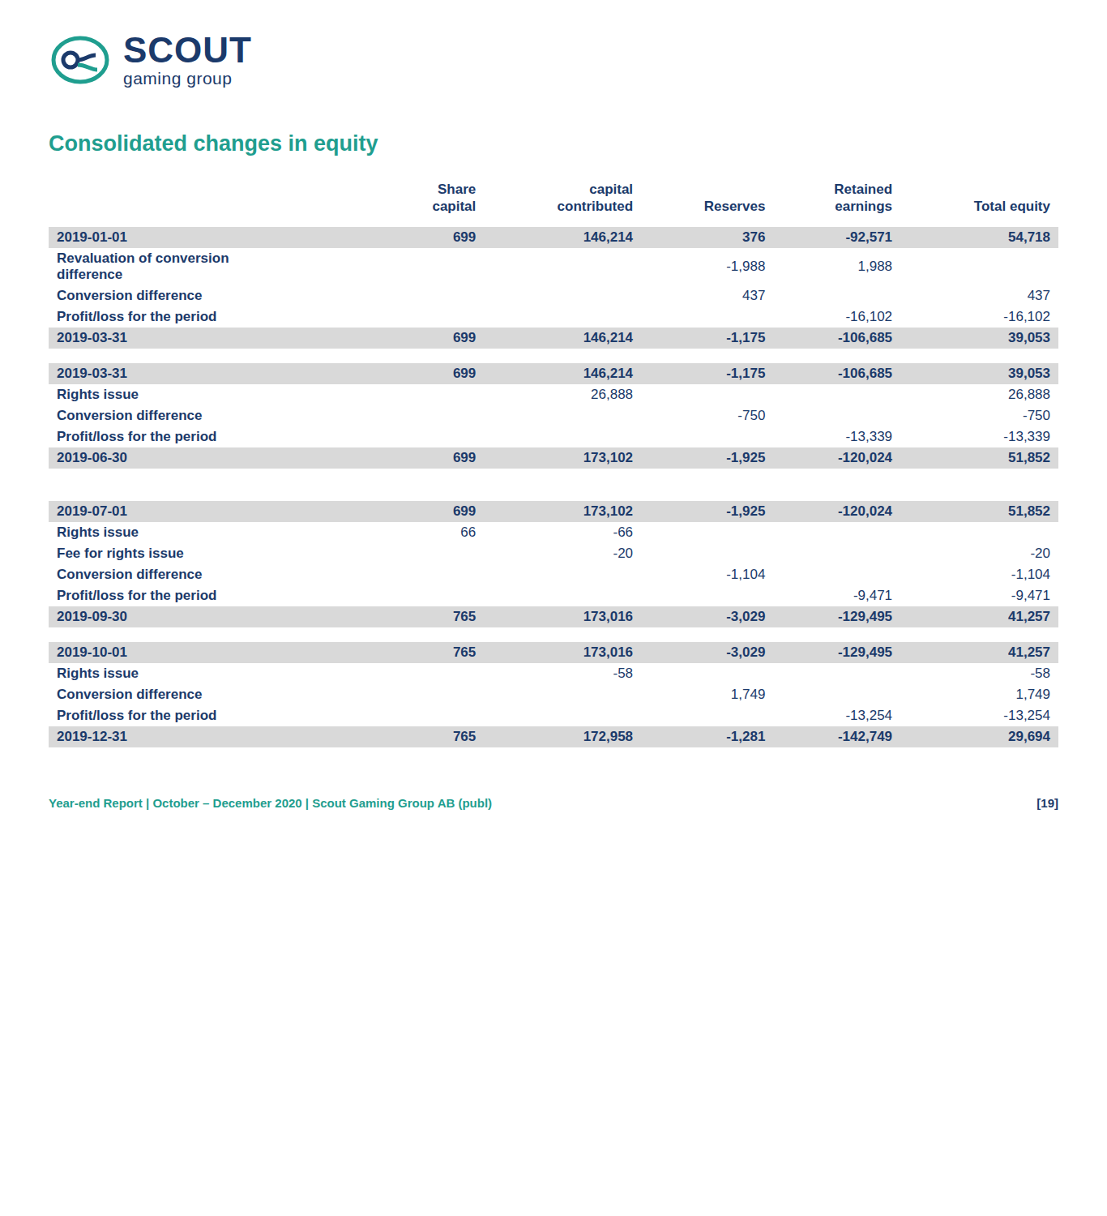SCOUT gaming group
Consolidated changes in equity
| | Share capital | capital contributed | Reserves | Retained earnings | Total equity |
| --- | --- | --- | --- | --- | --- |
| 2019-01-01 | 699 | 146,214 | 376 | -92,571 | 54,718 |
| Revaluation of conversion difference | | | -1,988 | 1,988 | |
| Conversion difference | | | 437 | | 437 |
| Profit/loss for the period | | | | -16,102 | -16,102 |
| 2019-03-31 | 699 | 146,214 | -1,175 | -106,685 | 39,053 |
| 2019-03-31 | 699 | 146,214 | -1,175 | -106,685 | 39,053 |
| Rights issue | | 26,888 | | | 26,888 |
| Conversion difference | | | -750 | | -750 |
| Profit/loss for the period | | | | -13,339 | -13,339 |
| 2019-06-30 | 699 | 173,102 | -1,925 | -120,024 | 51,852 |
| 2019-07-01 | 699 | 173,102 | -1,925 | -120,024 | 51,852 |
| Rights issue | 66 | -66 | | | |
| Fee for rights issue | | -20 | | | -20 |
| Conversion difference | | | -1,104 | | -1,104 |
| Profit/loss for the period | | | | -9,471 | -9,471 |
| 2019-09-30 | 765 | 173,016 | -3,029 | -129,495 | 41,257 |
| 2019-10-01 | 765 | 173,016 | -3,029 | -129,495 | 41,257 |
| Rights issue | | -58 | | | -58 |
| Conversion difference | | | 1,749 | | 1,749 |
| Profit/loss for the period | | | | -13,254 | -13,254 |
| 2019-12-31 | 765 | 172,958 | -1,281 | -142,749 | 29,694 |
Year-end Report | October – December 2020 | Scout Gaming Group AB (publ)
[19]